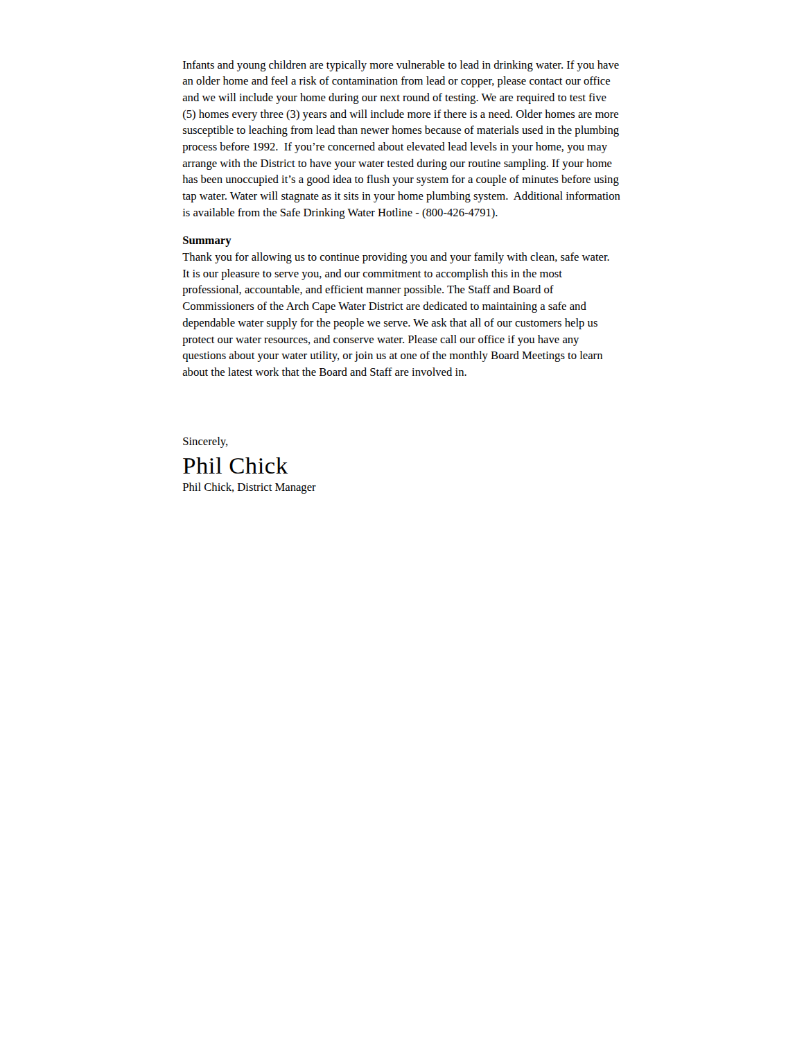Infants and young children are typically more vulnerable to lead in drinking water. If you have an older home and feel a risk of contamination from lead or copper, please contact our office and we will include your home during our next round of testing. We are required to test five (5) homes every three (3) years and will include more if there is a need. Older homes are more susceptible to leaching from lead than newer homes because of materials used in the plumbing process before 1992. If you’re concerned about elevated lead levels in your home, you may arrange with the District to have your water tested during our routine sampling. If your home has been unoccupied it’s a good idea to flush your system for a couple of minutes before using tap water. Water will stagnate as it sits in your home plumbing system. Additional information is available from the Safe Drinking Water Hotline - (800-426-4791).
Summary
Thank you for allowing us to continue providing you and your family with clean, safe water. It is our pleasure to serve you, and our commitment to accomplish this in the most professional, accountable, and efficient manner possible. The Staff and Board of Commissioners of the Arch Cape Water District are dedicated to maintaining a safe and dependable water supply for the people we serve. We ask that all of our customers help us protect our water resources, and conserve water. Please call our office if you have any questions about your water utility, or join us at one of the monthly Board Meetings to learn about the latest work that the Board and Staff are involved in.
Sincerely,
Phil Chick
Phil Chick, District Manager